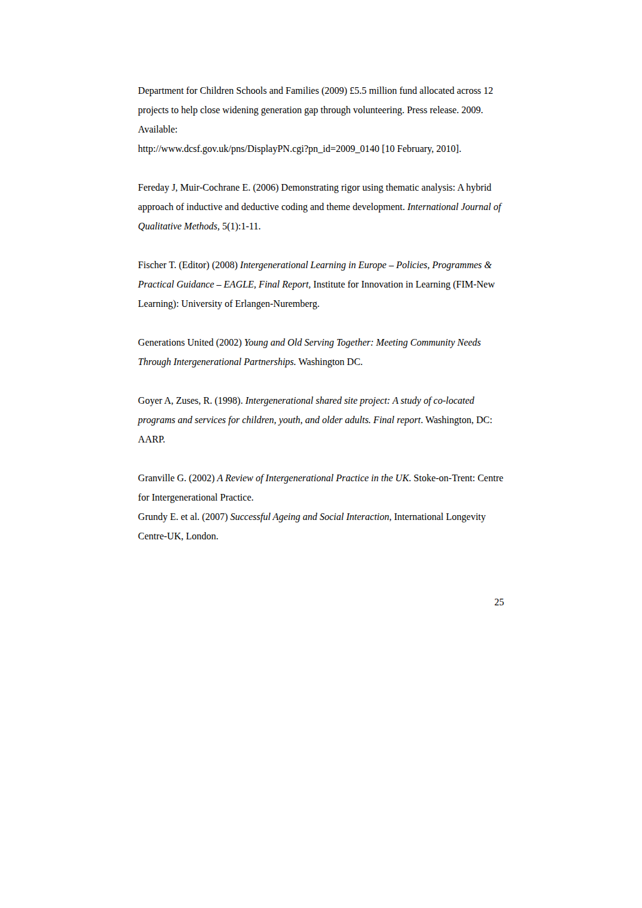Department for Children Schools and Families (2009) £5.5 million fund allocated across 12 projects to help close widening generation gap through volunteering. Press release. 2009. Available:
http://www.dcsf.gov.uk/pns/DisplayPN.cgi?pn_id=2009_0140 [10 February, 2010].
Fereday J, Muir-Cochrane E. (2006) Demonstrating rigor using thematic analysis: A hybrid approach of inductive and deductive coding and theme development. International Journal of Qualitative Methods, 5(1):1-11.
Fischer T. (Editor) (2008) Intergenerational Learning in Europe – Policies, Programmes & Practical Guidance – EAGLE, Final Report, Institute for Innovation in Learning (FIM-New Learning): University of Erlangen-Nuremberg.
Generations United (2002) Young and Old Serving Together: Meeting Community Needs Through Intergenerational Partnerships. Washington DC.
Goyer A, Zuses, R. (1998). Intergenerational shared site project: A study of co-located programs and services for children, youth, and older adults. Final report. Washington, DC: AARP.
Granville G. (2002) A Review of Intergenerational Practice in the UK. Stoke-on-Trent: Centre for Intergenerational Practice.
Grundy E. et al. (2007) Successful Ageing and Social Interaction, International Longevity Centre-UK, London.
25